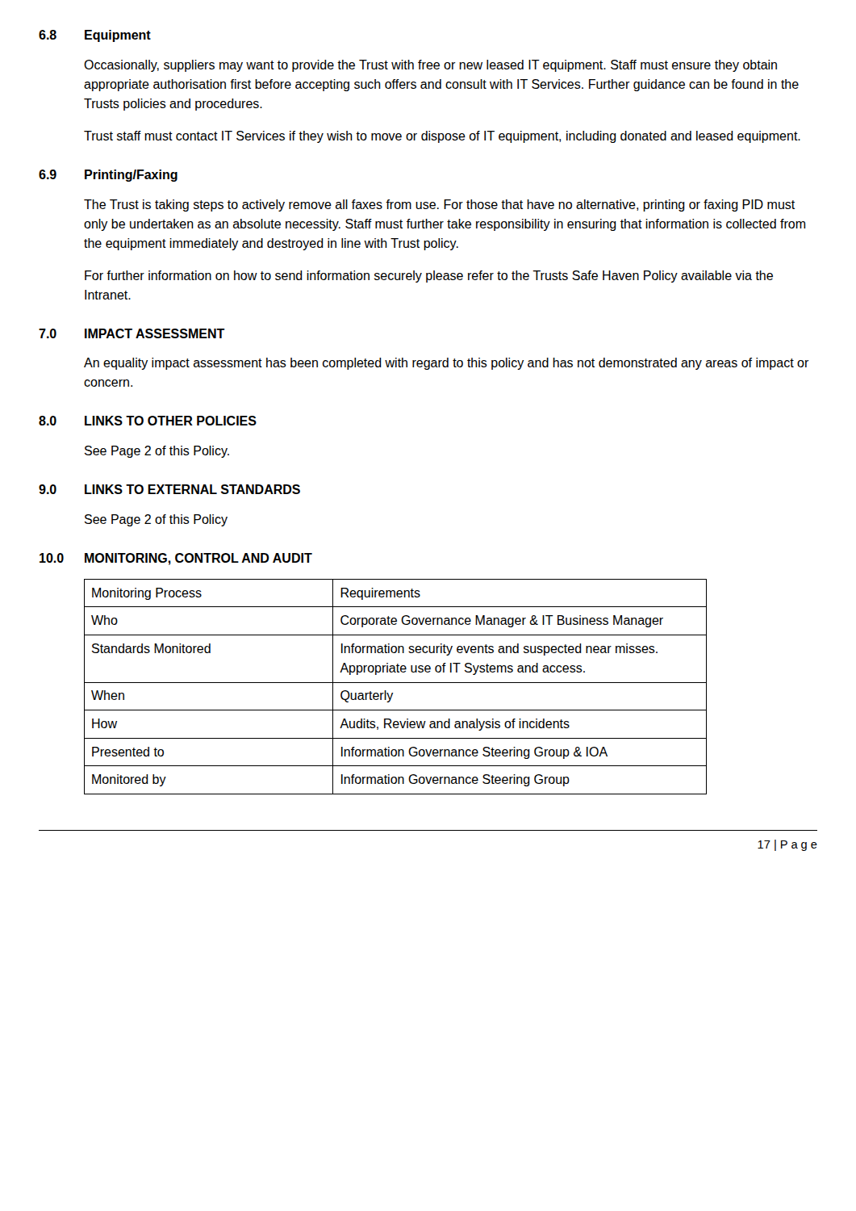6.8 Equipment
Occasionally, suppliers may want to provide the Trust with free or new leased IT equipment. Staff must ensure they obtain appropriate authorisation first before accepting such offers and consult with IT Services. Further guidance can be found in the Trusts policies and procedures.
Trust staff must contact IT Services if they wish to move or dispose of IT equipment, including donated and leased equipment.
6.9 Printing/Faxing
The Trust is taking steps to actively remove all faxes from use. For those that have no alternative, printing or faxing PID must only be undertaken as an absolute necessity. Staff must further take responsibility in ensuring that information is collected from the equipment immediately and destroyed in line with Trust policy.
For further information on how to send information securely please refer to the Trusts Safe Haven Policy available via the Intranet.
7.0 IMPACT ASSESSMENT
An equality impact assessment has been completed with regard to this policy and has not demonstrated any areas of impact or concern.
8.0 LINKS TO OTHER POLICIES
See Page 2 of this Policy.
9.0 LINKS TO EXTERNAL STANDARDS
See Page 2 of this Policy
10.0 MONITORING, CONTROL AND AUDIT
| Monitoring Process | Requirements |
| Who | Corporate Governance Manager & IT Business Manager |
| Standards Monitored | Information security events and suspected near misses. Appropriate use of IT Systems and access. |
| When | Quarterly |
| How | Audits, Review and analysis of incidents |
| Presented to | Information Governance Steering Group & IOA |
| Monitored by | Information Governance Steering Group |
17 | P a g e